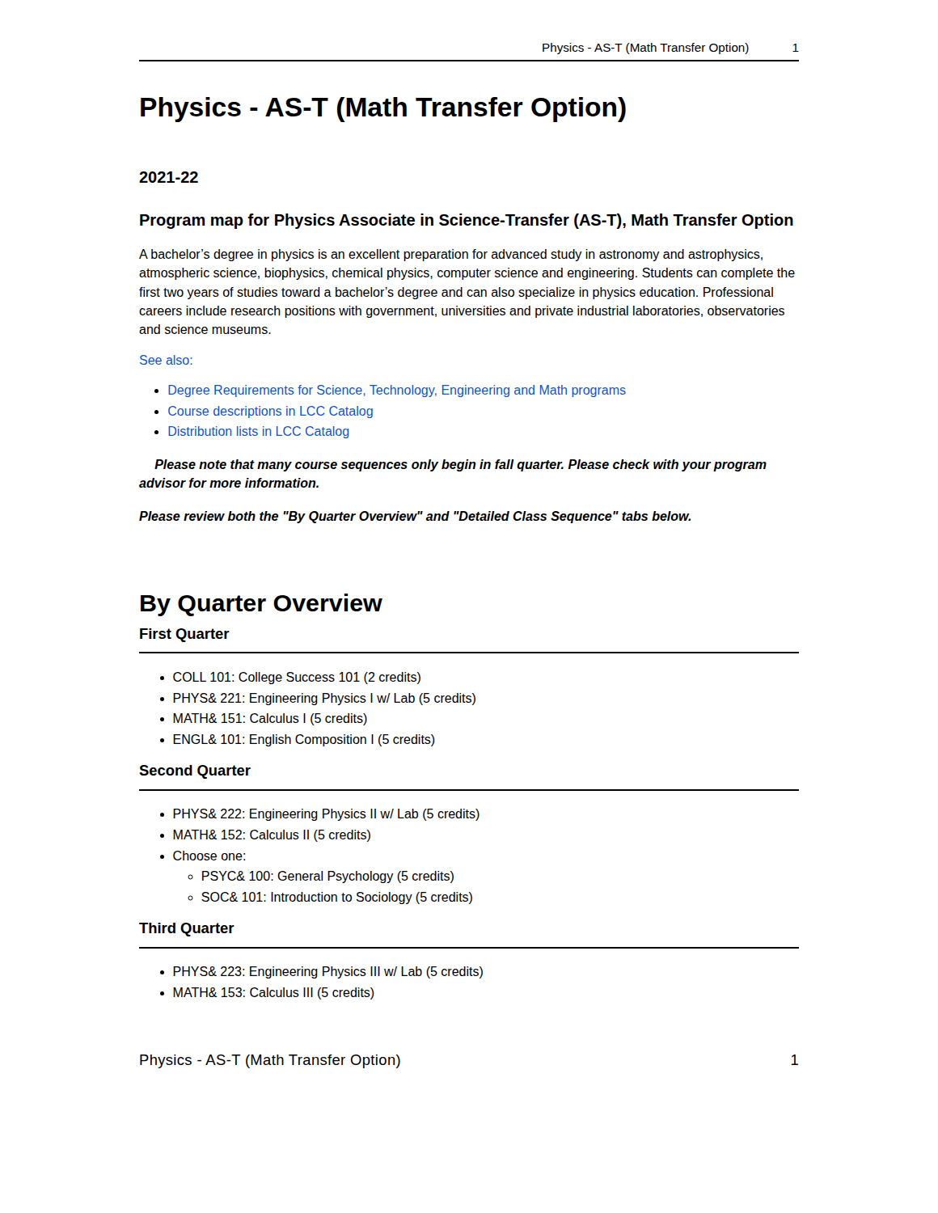Physics - AS-T (Math Transfer Option) 1
Physics - AS-T (Math Transfer Option)
2021-22
Program map for Physics Associate in Science-Transfer (AS-T), Math Transfer Option
A bachelor’s degree in physics is an excellent preparation for advanced study in astronomy and astrophysics, atmospheric science, biophysics, chemical physics, computer science and engineering. Students can complete the first two years of studies toward a bachelor’s degree and can also specialize in physics education. Professional careers include research positions with government, universities and private industrial laboratories, observatories and science museums.
See also:
Degree Requirements for Science, Technology, Engineering and Math programs
Course descriptions in LCC Catalog
Distribution lists in LCC Catalog
Please note that many course sequences only begin in fall quarter. Please check with your program advisor for more information.
Please review both the "By Quarter Overview" and "Detailed Class Sequence" tabs below.
By Quarter Overview
First Quarter
COLL 101: College Success 101 (2 credits)
PHYS& 221: Engineering Physics I w/ Lab (5 credits)
MATH& 151: Calculus I (5 credits)
ENGL& 101: English Composition I (5 credits)
Second Quarter
PHYS& 222: Engineering Physics II w/ Lab (5 credits)
MATH& 152: Calculus II (5 credits)
Choose one:
PSYC& 100: General Psychology (5 credits)
SOC& 101: Introduction to Sociology (5 credits)
Third Quarter
PHYS& 223: Engineering Physics III w/ Lab (5 credits)
MATH& 153: Calculus III (5 credits)
Physics - AS-T (Math Transfer Option) 1